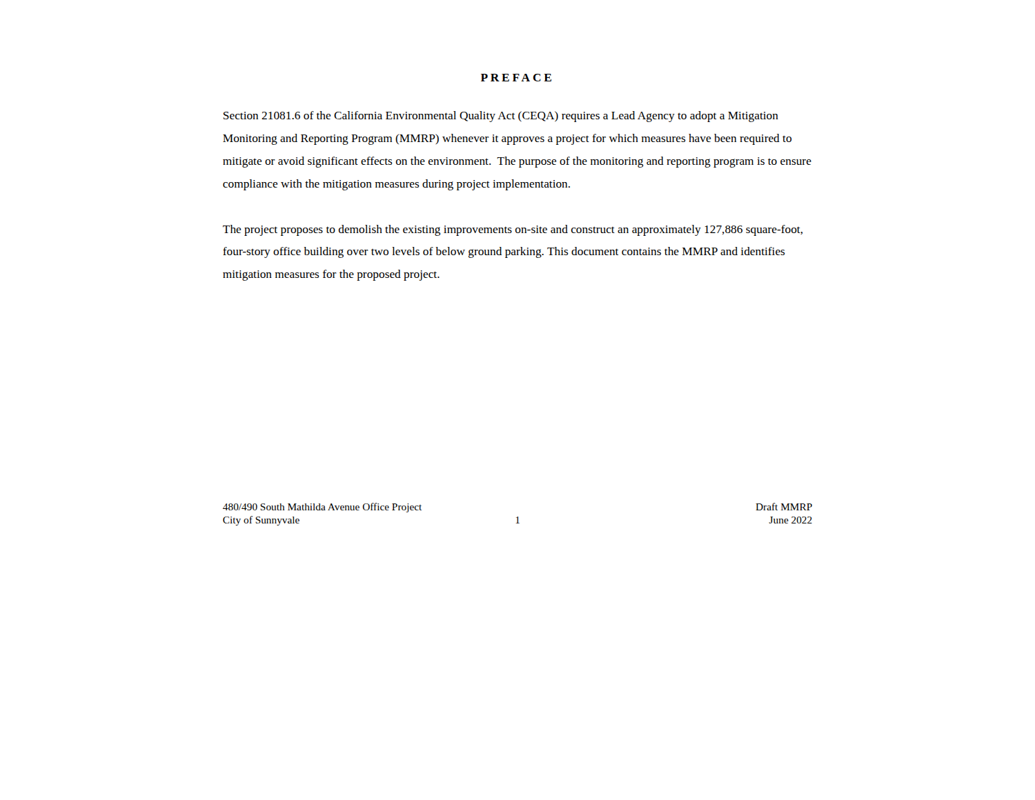PREFACE
Section 21081.6 of the California Environmental Quality Act (CEQA) requires a Lead Agency to adopt a Mitigation Monitoring and Reporting Program (MMRP) whenever it approves a project for which measures have been required to mitigate or avoid significant effects on the environment. The purpose of the monitoring and reporting program is to ensure compliance with the mitigation measures during project implementation.
The project proposes to demolish the existing improvements on-site and construct an approximately 127,886 square-foot, four-story office building over two levels of below ground parking. This document contains the MMRP and identifies mitigation measures for the proposed project.
480/490 South Mathilda Avenue Office Project
City of Sunnyvale
1
Draft MMRP
June 2022